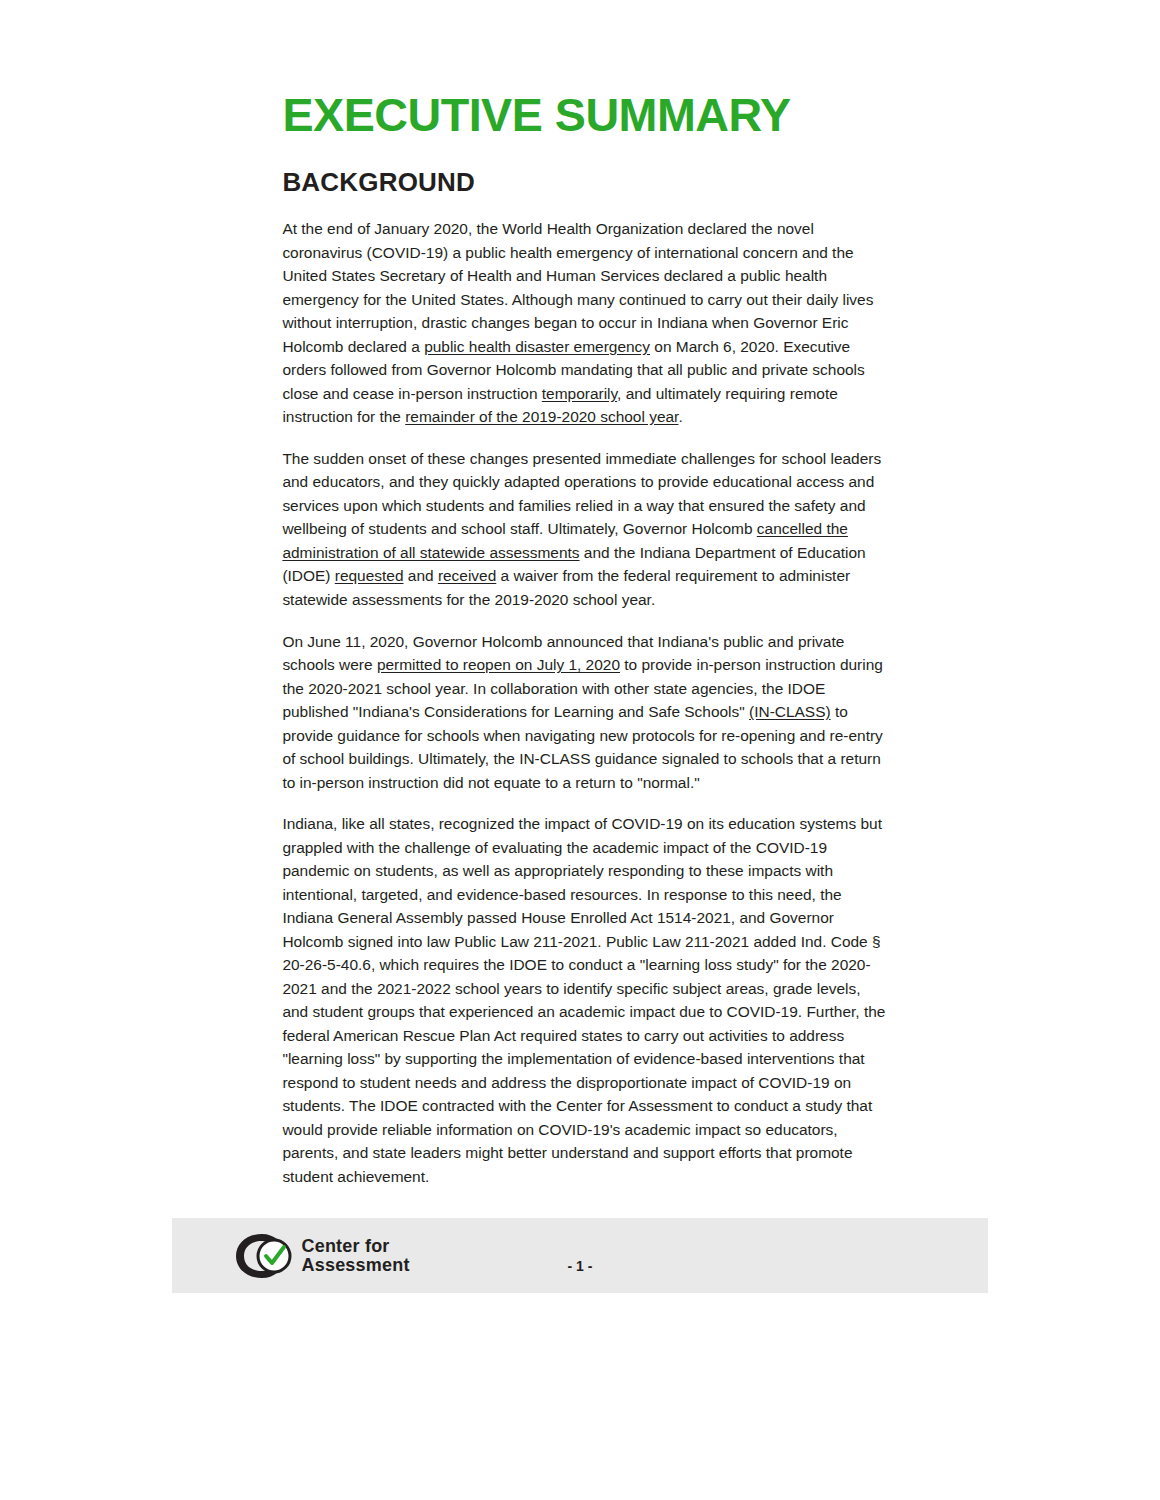Executive Summary
Background
At the end of January 2020, the World Health Organization declared the novel coronavirus (COVID-19) a public health emergency of international concern and the United States Secretary of Health and Human Services declared a public health emergency for the United States. Although many continued to carry out their daily lives without interruption, drastic changes began to occur in Indiana when Governor Eric Holcomb declared a public health disaster emergency on March 6, 2020. Executive orders followed from Governor Holcomb mandating that all public and private schools close and cease in-person instruction temporarily, and ultimately requiring remote instruction for the remainder of the 2019-2020 school year.
The sudden onset of these changes presented immediate challenges for school leaders and educators, and they quickly adapted operations to provide educational access and services upon which students and families relied in a way that ensured the safety and wellbeing of students and school staff. Ultimately, Governor Holcomb cancelled the administration of all statewide assessments and the Indiana Department of Education (IDOE) requested and received a waiver from the federal requirement to administer statewide assessments for the 2019-2020 school year.
On June 11, 2020, Governor Holcomb announced that Indiana's public and private schools were permitted to reopen on July 1, 2020 to provide in-person instruction during the 2020-2021 school year. In collaboration with other state agencies, the IDOE published "Indiana's Considerations for Learning and Safe Schools" (IN-CLASS) to provide guidance for schools when navigating new protocols for re-opening and re-entry of school buildings. Ultimately, the IN-CLASS guidance signaled to schools that a return to in-person instruction did not equate to a return to "normal."
Indiana, like all states, recognized the impact of COVID-19 on its education systems but grappled with the challenge of evaluating the academic impact of the COVID-19 pandemic on students, as well as appropriately responding to these impacts with intentional, targeted, and evidence-based resources. In response to this need, the Indiana General Assembly passed House Enrolled Act 1514-2021, and Governor Holcomb signed into law Public Law 211-2021. Public Law 211-2021 added Ind. Code § 20-26-5-40.6, which requires the IDOE to conduct a "learning loss study" for the 2020-2021 and the 2021-2022 school years to identify specific subject areas, grade levels, and student groups that experienced an academic impact due to COVID-19. Further, the federal American Rescue Plan Act required states to carry out activities to address "learning loss" by supporting the implementation of evidence-based interventions that respond to student needs and address the disproportionate impact of COVID-19 on students. The IDOE contracted with the Center for Assessment to conduct a study that would provide reliable information on COVID-19's academic impact so educators, parents, and state leaders might better understand and support efforts that promote student achievement.
Center for Assessment
- 1 -